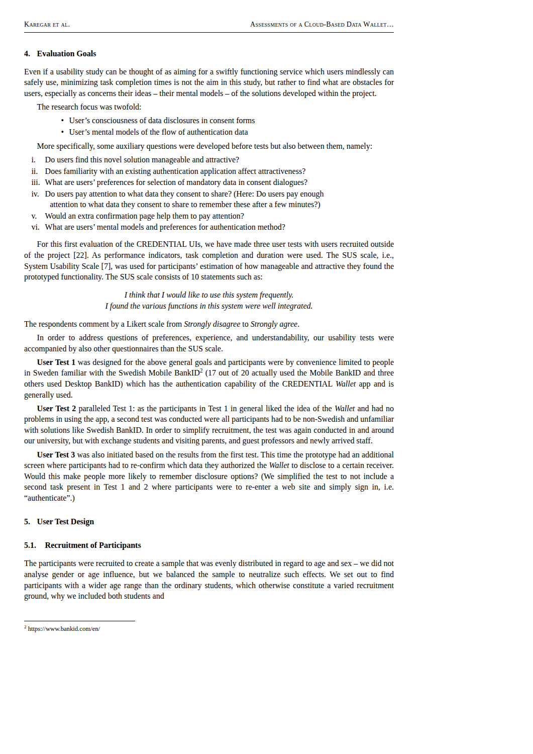Karegar et al. Assessments of a Cloud-Based Data Wallet…
4. Evaluation Goals
Even if a usability study can be thought of as aiming for a swiftly functioning service which users mindlessly can safely use, minimizing task completion times is not the aim in this study, but rather to find what are obstacles for users, especially as concerns their ideas – their mental models – of the solutions developed within the project.
The research focus was twofold:
User’s consciousness of data disclosures in consent forms
User’s mental models of the flow of authentication data
More specifically, some auxiliary questions were developed before tests but also between them, namely:
Do users find this novel solution manageable and attractive?
Does familiarity with an existing authentication application affect attractiveness?
What are users’ preferences for selection of mandatory data in consent dialogues?
Do users pay attention to what data they consent to share? (Here: Do users pay enough attention to what data they consent to share to remember these after a few minutes?)
Would an extra confirmation page help them to pay attention?
What are users’ mental models and preferences for authentication method?
For this first evaluation of the CREDENTIAL UIs, we have made three user tests with users recruited outside of the project [22]. As performance indicators, task completion and duration were used. The SUS scale, i.e., System Usability Scale [7], was used for participants’ estimation of how manageable and attractive they found the prototyped functionality. The SUS scale consists of 10 statements such as:
I think that I would like to use this system frequently.
I found the various functions in this system were well integrated.
The respondents comment by a Likert scale from Strongly disagree to Strongly agree.
In order to address questions of preferences, experience, and understandability, our usability tests were accompanied by also other questionnaires than the SUS scale.
User Test 1 was designed for the above general goals and participants were by convenience limited to people in Sweden familiar with the Swedish Mobile BankID2 (17 out of 20 actually used the Mobile BankID and three others used Desktop BankID) which has the authentication capability of the CREDENTIAL Wallet app and is generally used.
User Test 2 paralleled Test 1: as the participants in Test 1 in general liked the idea of the Wallet and had no problems in using the app, a second test was conducted were all participants had to be non-Swedish and unfamiliar with solutions like Swedish BankID. In order to simplify recruitment, the test was again conducted in and around our university, but with exchange students and visiting parents, and guest professors and newly arrived staff.
User Test 3 was also initiated based on the results from the first test. This time the prototype had an additional screen where participants had to re-confirm which data they authorized the Wallet to disclose to a certain receiver. Would this make people more likely to remember disclosure options? (We simplified the test to not include a second task present in Test 1 and 2 where participants were to re-enter a web site and simply sign in, i.e. “authenticate”.)
5. User Test Design
5.1. Recruitment of Participants
The participants were recruited to create a sample that was evenly distributed in regard to age and sex – we did not analyse gender or age influence, but we balanced the sample to neutralize such effects. We set out to find participants with a wider age range than the ordinary students, which otherwise constitute a varied recruitment ground, why we included both students and
2 https://www.bankid.com/en/